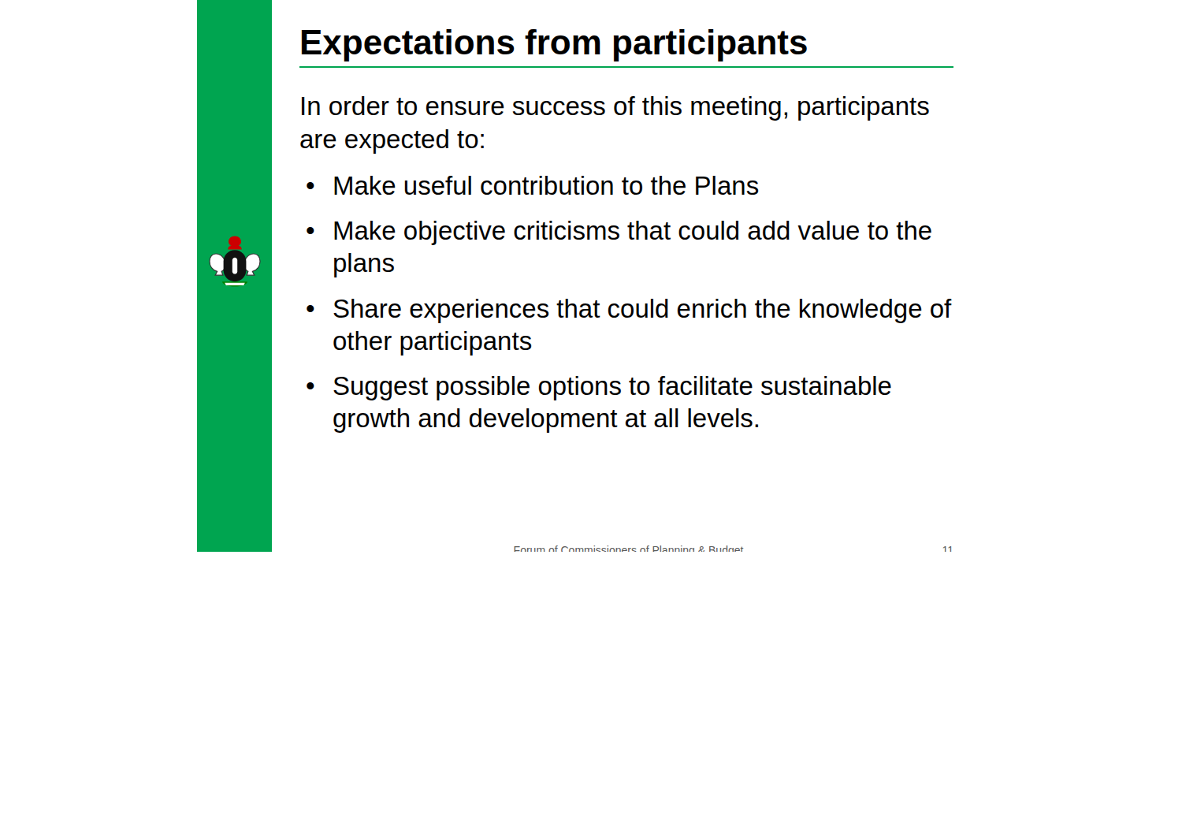Expectations from participants
In order to ensure success of this meeting, participants are expected to:
Make useful contribution to the Plans
Make objective criticisms that could add value to the plans
Share experiences that could enrich the knowledge of other participants
Suggest possible options to facilitate sustainable growth and development at all levels.
Forum of Commissioners of Planning & Budget 11